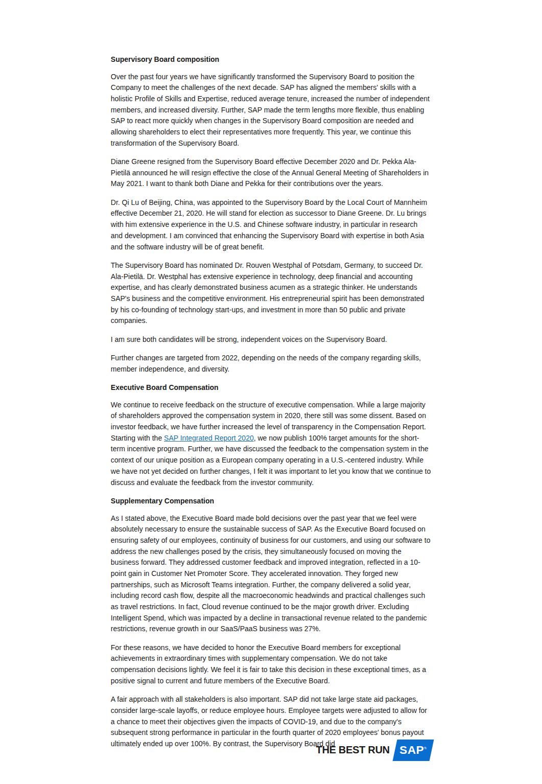Supervisory Board composition
Over the past four years we have significantly transformed the Supervisory Board to position the Company to meet the challenges of the next decade. SAP has aligned the members' skills with a holistic Profile of Skills and Expertise, reduced average tenure, increased the number of independent members, and increased diversity. Further, SAP made the term lengths more flexible, thus enabling SAP to react more quickly when changes in the Supervisory Board composition are needed and allowing shareholders to elect their representatives more frequently. This year, we continue this transformation of the Supervisory Board.
Diane Greene resigned from the Supervisory Board effective December 2020 and Dr. Pekka Ala-Pietilä announced he will resign effective the close of the Annual General Meeting of Shareholders in May 2021. I want to thank both Diane and Pekka for their contributions over the years.
Dr. Qi Lu of Beijing, China, was appointed to the Supervisory Board by the Local Court of Mannheim effective December 21, 2020. He will stand for election as successor to Diane Greene. Dr. Lu brings with him extensive experience in the U.S. and Chinese software industry, in particular in research and development. I am convinced that enhancing the Supervisory Board with expertise in both Asia and the software industry will be of great benefit.
The Supervisory Board has nominated Dr. Rouven Westphal of Potsdam, Germany, to succeed Dr. Ala-Pietilä. Dr. Westphal has extensive experience in technology, deep financial and accounting expertise, and has clearly demonstrated business acumen as a strategic thinker. He understands SAP's business and the competitive environment. His entrepreneurial spirit has been demonstrated by his co-founding of technology start-ups, and investment in more than 50 public and private companies.
I am sure both candidates will be strong, independent voices on the Supervisory Board.
Further changes are targeted from 2022, depending on the needs of the company regarding skills, member independence, and diversity.
Executive Board Compensation
We continue to receive feedback on the structure of executive compensation. While a large majority of shareholders approved the compensation system in 2020, there still was some dissent. Based on investor feedback, we have further increased the level of transparency in the Compensation Report. Starting with the SAP Integrated Report 2020, we now publish 100% target amounts for the short-term incentive program. Further, we have discussed the feedback to the compensation system in the context of our unique position as a European company operating in a U.S.-centered industry. While we have not yet decided on further changes, I felt it was important to let you know that we continue to discuss and evaluate the feedback from the investor community.
Supplementary Compensation
As I stated above, the Executive Board made bold decisions over the past year that we feel were absolutely necessary to ensure the sustainable success of SAP. As the Executive Board focused on ensuring safety of our employees, continuity of business for our customers, and using our software to address the new challenges posed by the crisis, they simultaneously focused on moving the business forward. They addressed customer feedback and improved integration, reflected in a 10-point gain in Customer Net Promoter Score. They accelerated innovation. They forged new partnerships, such as Microsoft Teams integration. Further, the company delivered a solid year, including record cash flow, despite all the macroeconomic headwinds and practical challenges such as travel restrictions. In fact, Cloud revenue continued to be the major growth driver. Excluding Intelligent Spend, which was impacted by a decline in transactional revenue related to the pandemic restrictions, revenue growth in our SaaS/PaaS business was 27%.
For these reasons, we have decided to honor the Executive Board members for exceptional achievements in extraordinary times with supplementary compensation. We do not take compensation decisions lightly. We feel it is fair to take this decision in these exceptional times, as a positive signal to current and future members of the Executive Board.
A fair approach with all stakeholders is also important. SAP did not take large state aid packages, consider large-scale layoffs, or reduce employee hours. Employee targets were adjusted to allow for a chance to meet their objectives given the impacts of COVID-19, and due to the company's subsequent strong performance in particular in the fourth quarter of 2020 employees' bonus payout ultimately ended up over 100%. By contrast, the Supervisory Board did
THE BEST RUN SAP®